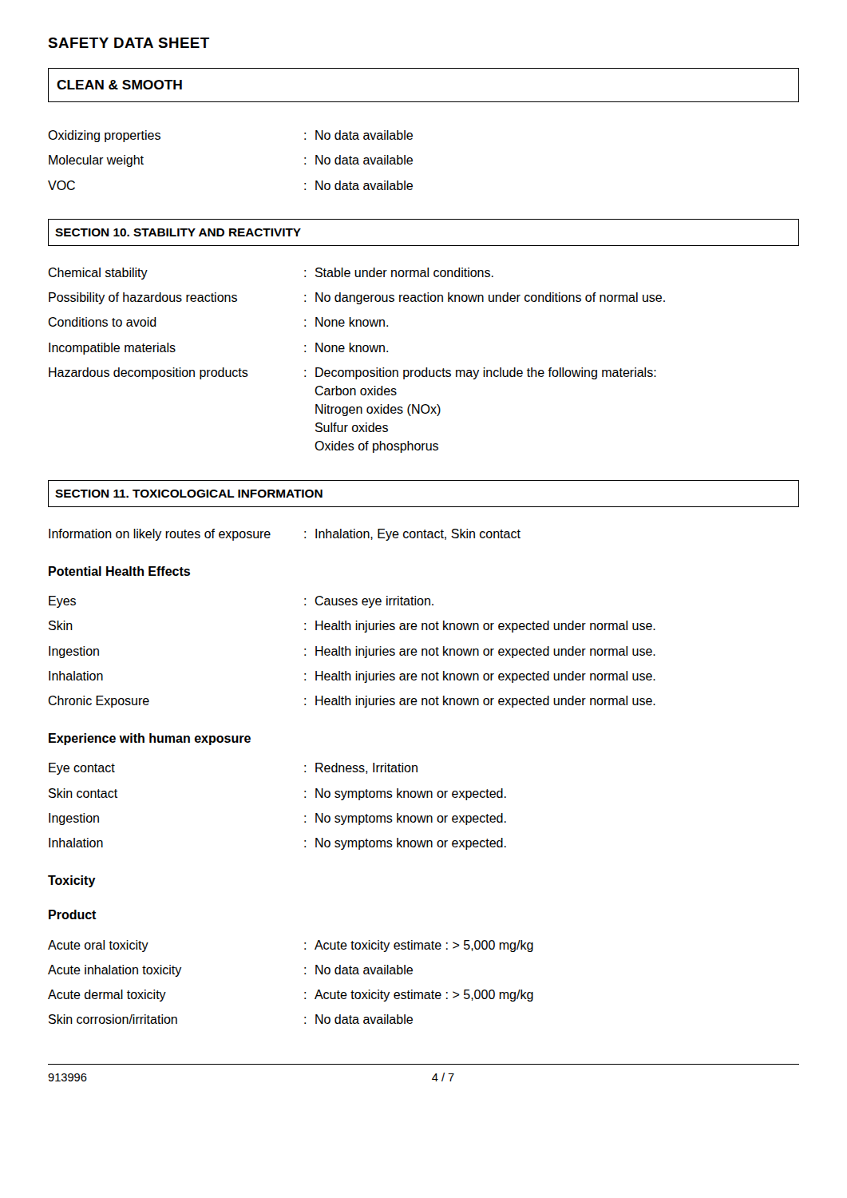SAFETY DATA SHEET
CLEAN & SMOOTH
| Oxidizing properties | : | No data available |
| Molecular weight | : | No data available |
| VOC | : | No data available |
SECTION 10. STABILITY AND REACTIVITY
| Chemical stability | : | Stable under normal conditions. |
| Possibility of hazardous reactions | : | No dangerous reaction known under conditions of normal use. |
| Conditions to avoid | : | None known. |
| Incompatible materials | : | None known. |
| Hazardous decomposition products | : | Decomposition products may include the following materials: Carbon oxides Nitrogen oxides (NOx) Sulfur oxides Oxides of phosphorus |
SECTION 11. TOXICOLOGICAL INFORMATION
| Information on likely routes of exposure | : | Inhalation, Eye contact, Skin contact |
Potential Health Effects
| Eyes | : | Causes eye irritation. |
| Skin | : | Health injuries are not known or expected under normal use. |
| Ingestion | : | Health injuries are not known or expected under normal use. |
| Inhalation | : | Health injuries are not known or expected under normal use. |
| Chronic Exposure | : | Health injuries are not known or expected under normal use. |
Experience with human exposure
| Eye contact | : | Redness, Irritation |
| Skin contact | : | No symptoms known or expected. |
| Ingestion | : | No symptoms known or expected. |
| Inhalation | : | No symptoms known or expected. |
Toxicity
Product
| Acute oral toxicity | : | Acute toxicity estimate : > 5,000 mg/kg |
| Acute inhalation toxicity | : | No data available |
| Acute dermal toxicity | : | Acute toxicity estimate : > 5,000 mg/kg |
| Skin corrosion/irritation | : | No data available |
913996 4 / 7